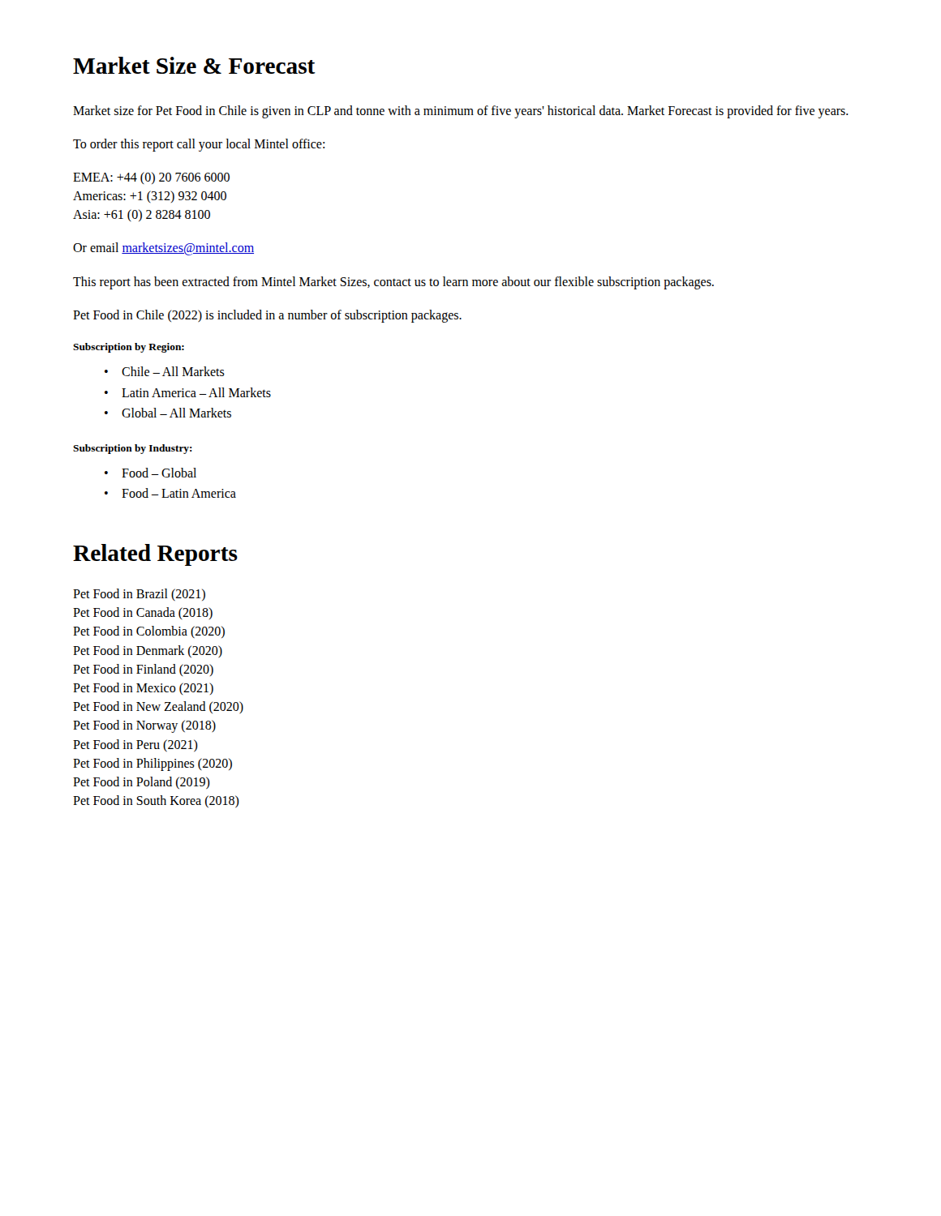Market Size & Forecast
Market size for Pet Food in Chile is given in CLP and tonne with a minimum of five years' historical data. Market Forecast is provided for five years.
To order this report call your local Mintel office:
EMEA: +44 (0) 20 7606 6000
Americas: +1 (312) 932 0400
Asia: +61 (0) 2 8284 8100
Or email marketsizes@mintel.com
This report has been extracted from Mintel Market Sizes, contact us to learn more about our flexible subscription packages.
Pet Food in Chile (2022) is included in a number of subscription packages.
Subscription by Region:
Chile – All Markets
Latin America – All Markets
Global – All Markets
Subscription by Industry:
Food – Global
Food – Latin America
Related Reports
Pet Food in Brazil (2021)
Pet Food in Canada (2018)
Pet Food in Colombia (2020)
Pet Food in Denmark (2020)
Pet Food in Finland (2020)
Pet Food in Mexico (2021)
Pet Food in New Zealand (2020)
Pet Food in Norway (2018)
Pet Food in Peru (2021)
Pet Food in Philippines (2020)
Pet Food in Poland (2019)
Pet Food in South Korea (2018)